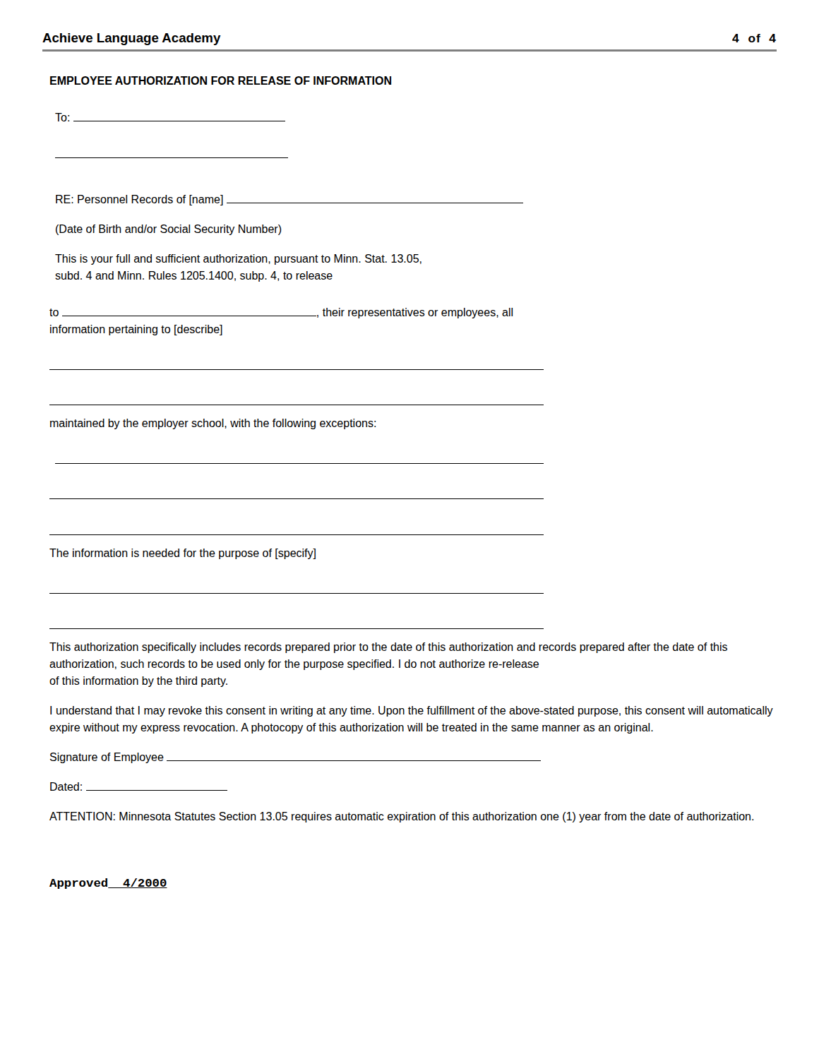Achieve Language Academy 4 of 4
EMPLOYEE AUTHORIZATION FOR RELEASE OF INFORMATION
To:
RE: Personnel Records of [name]
(Date of Birth and/or Social Security Number)
This is your full and sufficient authorization, pursuant to Minn. Stat. 13.05,
subd. 4 and Minn. Rules 1205.1400, subp. 4, to release
to , their representatives or employees, all
information pertaining to [describe]
maintained by the employer school, with the following exceptions:
The information is needed for the purpose of [specify]
This authorization specifically includes records prepared prior to the date of this authorization and records prepared after the date of this authorization, such records to be used only for the purpose specified. I do not authorize re-release
of this information by the third party.
I understand that I may revoke this consent in writing at any time. Upon the fulfillment of the above-stated purpose, this consent will automatically expire without my express revocation. A photocopy of this authorization will be treated in the same manner as an original.
Signature of Employee
Dated:
ATTENTION: Minnesota Statutes Section 13.05 requires automatic expiration of this authorization one (1) year from the date of authorization.
Approved 4/2000